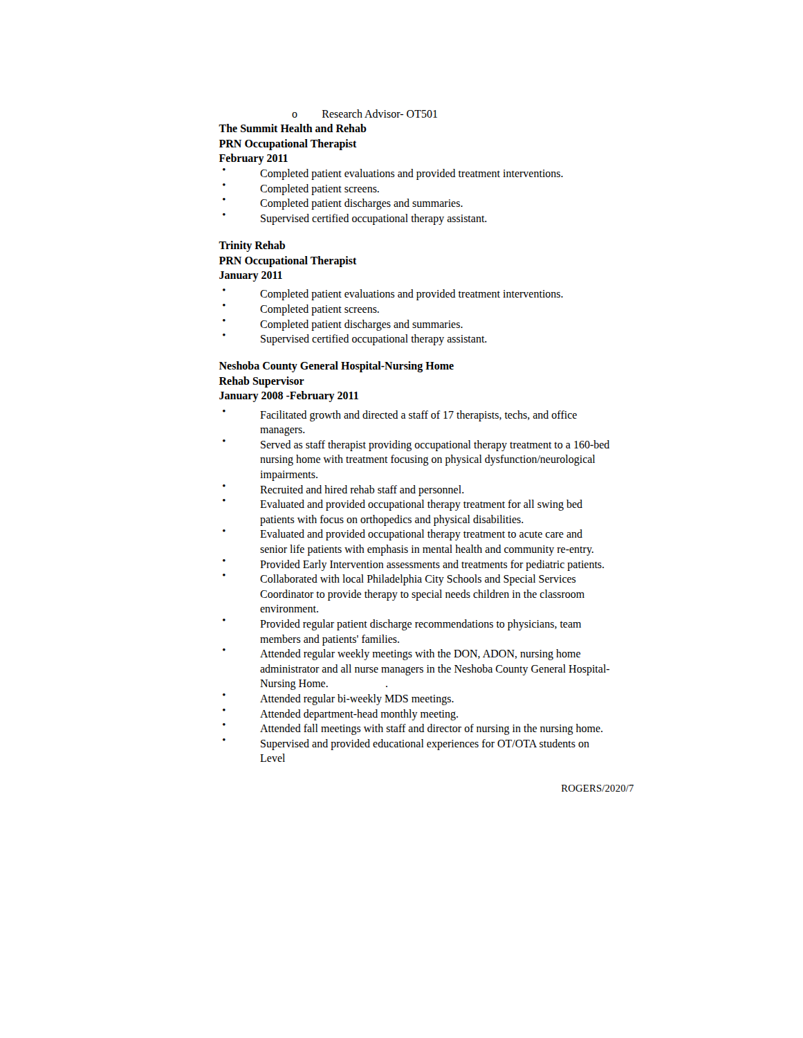o Research Advisor- OT501
The Summit Health and Rehab
PRN Occupational Therapist
February 2011
Completed patient evaluations and provided treatment interventions.
Completed patient screens.
Completed patient discharges and summaries.
Supervised certified occupational therapy assistant.
Trinity Rehab
PRN Occupational Therapist
January 2011
Completed patient evaluations and provided treatment interventions.
Completed patient screens.
Completed patient discharges and summaries.
Supervised certified occupational therapy assistant.
Neshoba County General Hospital-Nursing Home
Rehab Supervisor
January 2008 -February 2011
Facilitated growth and directed a staff of 17 therapists, techs, and office managers.
Served as staff therapist providing occupational therapy treatment to a 160-bed nursing home with treatment focusing on physical dysfunction/neurological impairments.
Recruited and hired rehab staff and personnel.
Evaluated and provided occupational therapy treatment for all swing bed patients with focus on orthopedics and physical disabilities.
Evaluated and provided occupational therapy treatment to acute care and senior life patients with emphasis in mental health and community re-entry.
Provided Early Intervention assessments and treatments for pediatric patients.
Collaborated with local Philadelphia City Schools and Special Services Coordinator to provide therapy to special needs children in the classroom environment.
Provided regular patient discharge recommendations to physicians, team members and patients' families.
Attended regular weekly meetings with the DON, ADON, nursing home administrator and all nurse managers in the Neshoba County General Hospital-Nursing Home..
Attended regular bi-weekly MDS meetings.
Attended department-head monthly meeting.
Attended fall meetings with staff and director of nursing in the nursing home.
Supervised and provided educational experiences for OT/OTA students on Level
ROGERS/2020/7